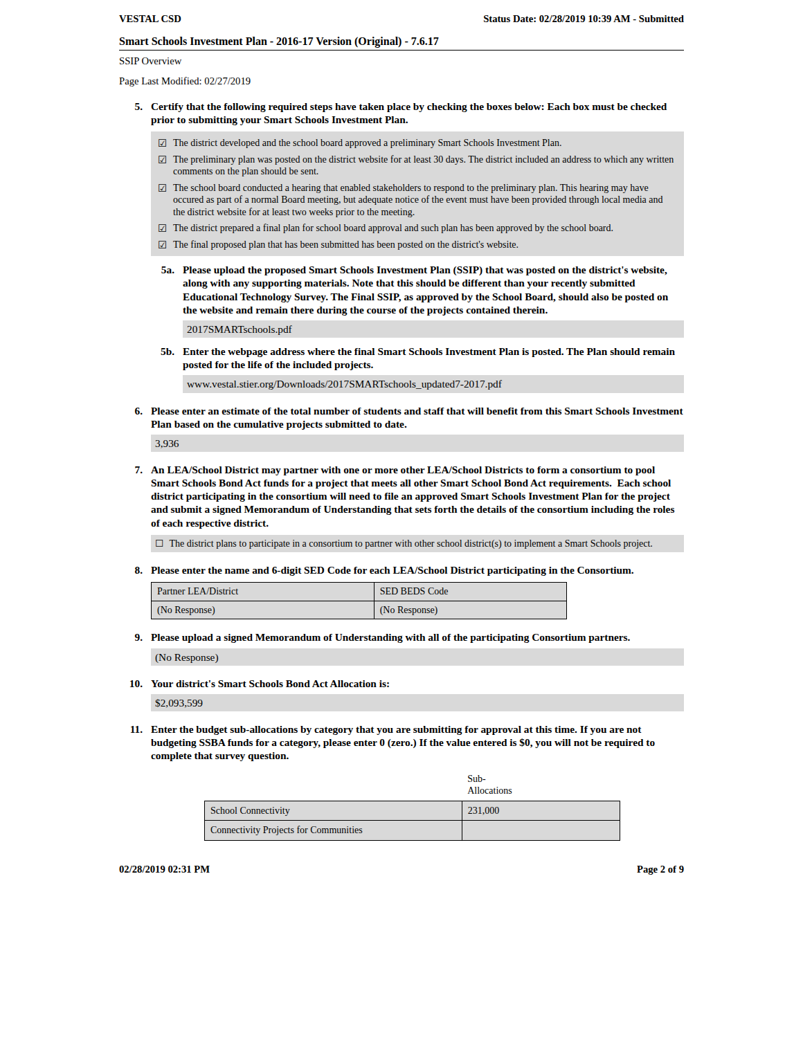VESTAL CSD
Status Date: 02/28/2019 10:39 AM - Submitted
Smart Schools Investment Plan - 2016-17 Version (Original) - 7.6.17
SSIP Overview
Page Last Modified: 02/27/2019
5.
Certify that the following required steps have taken place by checking the boxes below: Each box must be checked prior to submitting your Smart Schools Investment Plan.
☑The district developed and the school board approved a preliminary Smart Schools Investment Plan.
☑The preliminary plan was posted on the district website for at least 30 days. The district included an address to which any written comments on the plan should be sent.
☑The school board conducted a hearing that enabled stakeholders to respond to the preliminary plan. This hearing may have occured as part of a normal Board meeting, but adequate notice of the event must have been provided through local media and the district website for at least two weeks prior to the meeting.
☑The district prepared a final plan for school board approval and such plan has been approved by the school board.
☑The final proposed plan that has been submitted has been posted on the district's website.
5a.
Please upload the proposed Smart Schools Investment Plan (SSIP) that was posted on the district's website, along with any supporting materials. Note that this should be different than your recently submitted Educational Technology Survey. The Final SSIP, as approved by the School Board, should also be posted on the website and remain there during the course of the projects contained therein.
2017SMARTschools.pdf
5b.
Enter the webpage address where the final Smart Schools Investment Plan is posted. The Plan should remain posted for the life of the included projects.
www.vestal.stier.org/Downloads/2017SMARTschools_updated7-2017.pdf
6.
Please enter an estimate of the total number of students and staff that will benefit from this Smart Schools Investment Plan based on the cumulative projects submitted to date.
3,936
7.
An LEA/School District may partner with one or more other LEA/School Districts to form a consortium to pool Smart Schools Bond Act funds for a project that meets all other Smart School Bond Act requirements. Each school district participating in the consortium will need to file an approved Smart Schools Investment Plan for the project and submit a signed Memorandum of Understanding that sets forth the details of the consortium including the roles of each respective district.
☐The district plans to participate in a consortium to partner with other school district(s) to implement a Smart Schools project.
8.
Please enter the name and 6-digit SED Code for each LEA/School District participating in the Consortium.
| Partner LEA/District | SED BEDS Code |
| --- | --- |
| (No Response) | (No Response) |
9.
Please upload a signed Memorandum of Understanding with all of the participating Consortium partners.
(No Response)
10.
Your district's Smart Schools Bond Act Allocation is:
$2,093,599
11.
Enter the budget sub-allocations by category that you are submitting for approval at this time. If you are not budgeting SSBA funds for a category, please enter 0 (zero.) If the value entered is $0, you will not be required to complete that survey question.
| | Sub- Allocations |
| School Connectivity | 231,000 |
| Connectivity Projects for Communities | |
02/28/2019 02:31 PM
Page 2 of 9